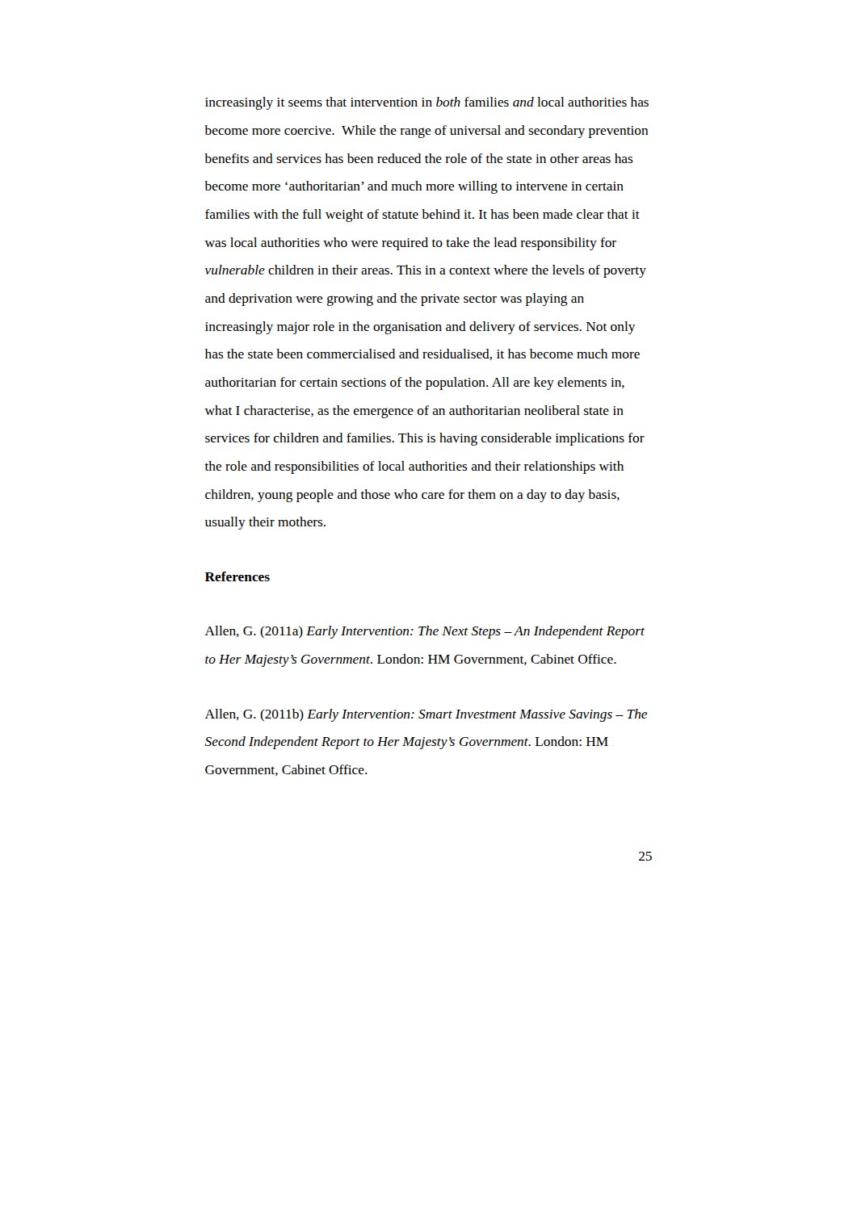increasingly it seems that intervention in both families and local authorities has become more coercive. While the range of universal and secondary prevention benefits and services has been reduced the role of the state in other areas has become more ‘authoritarian’ and much more willing to intervene in certain families with the full weight of statute behind it. It has been made clear that it was local authorities who were required to take the lead responsibility for vulnerable children in their areas. This in a context where the levels of poverty and deprivation were growing and the private sector was playing an increasingly major role in the organisation and delivery of services. Not only has the state been commercialised and residualised, it has become much more authoritarian for certain sections of the population. All are key elements in, what I characterise, as the emergence of an authoritarian neoliberal state in services for children and families. This is having considerable implications for the role and responsibilities of local authorities and their relationships with children, young people and those who care for them on a day to day basis, usually their mothers.
References
Allen, G. (2011a) Early Intervention: The Next Steps – An Independent Report to Her Majesty’s Government. London: HM Government, Cabinet Office.
Allen, G. (2011b) Early Intervention: Smart Investment Massive Savings – The Second Independent Report to Her Majesty’s Government. London: HM Government, Cabinet Office.
25